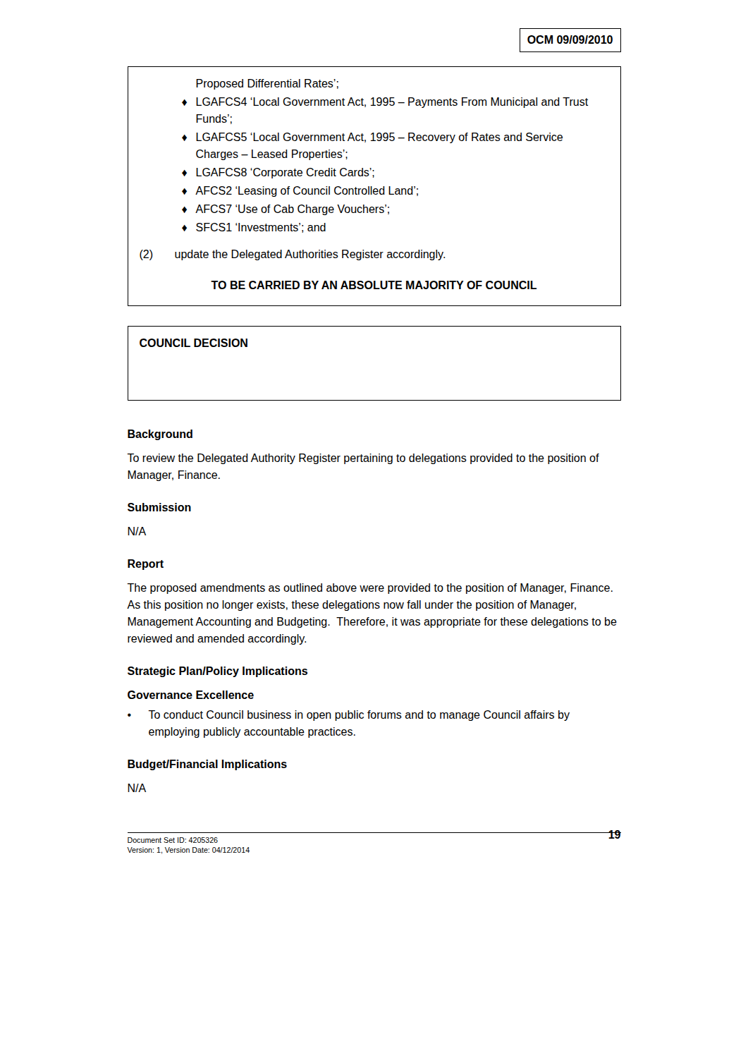OCM 09/09/2010
Proposed Differential Rates’;
LGAFCS4 ‘Local Government Act, 1995 – Payments From Municipal and Trust Funds’;
LGAFCS5 ‘Local Government Act, 1995 – Recovery of Rates and Service Charges – Leased Properties’;
LGAFCS8 ‘Corporate Credit Cards’;
AFCS2 ‘Leasing of Council Controlled Land’;
AFCS7 ‘Use of Cab Charge Vouchers’;
SFCS1 ‘Investments’; and
(2) update the Delegated Authorities Register accordingly.
TO BE CARRIED BY AN ABSOLUTE MAJORITY OF COUNCIL
COUNCIL DECISION
Background
To review the Delegated Authority Register pertaining to delegations provided to the position of Manager, Finance.
Submission
N/A
Report
The proposed amendments as outlined above were provided to the position of Manager, Finance. As this position no longer exists, these delegations now fall under the position of Manager, Management Accounting and Budgeting. Therefore, it was appropriate for these delegations to be reviewed and amended accordingly.
Strategic Plan/Policy Implications
Governance Excellence
• To conduct Council business in open public forums and to manage Council affairs by employing publicly accountable practices.
Budget/Financial Implications
N/A
19
Document Set ID: 4205326
Version: 1, Version Date: 04/12/2014